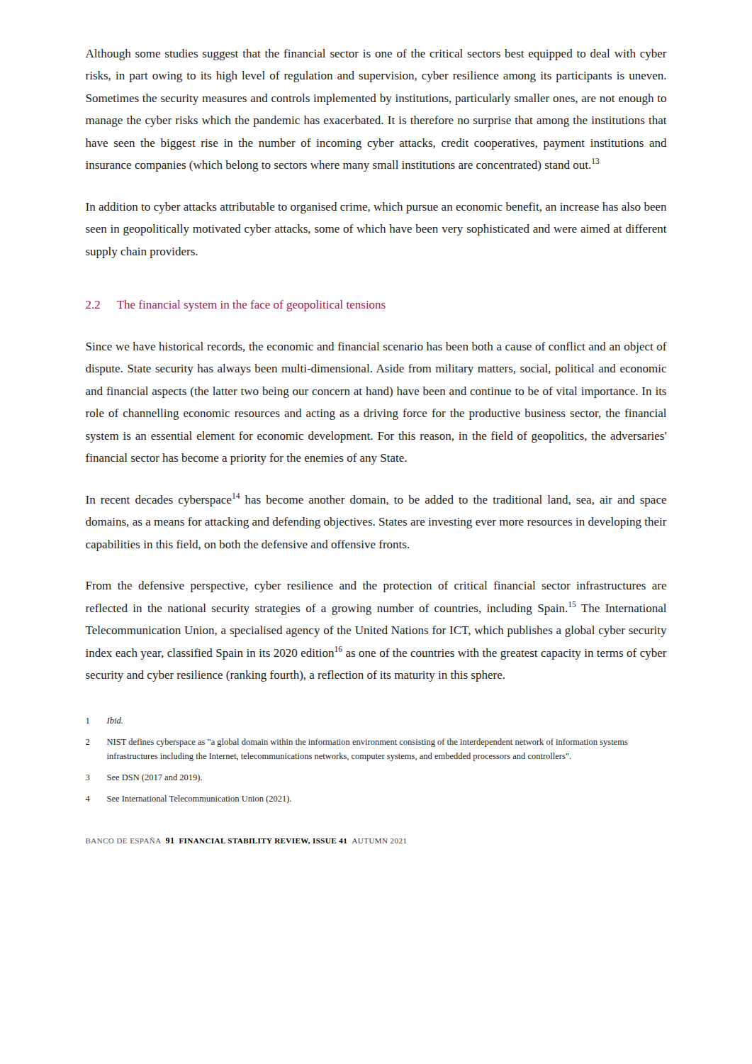Although some studies suggest that the financial sector is one of the critical sectors best equipped to deal with cyber risks, in part owing to its high level of regulation and supervision, cyber resilience among its participants is uneven. Sometimes the security measures and controls implemented by institutions, particularly smaller ones, are not enough to manage the cyber risks which the pandemic has exacerbated. It is therefore no surprise that among the institutions that have seen the biggest rise in the number of incoming cyber attacks, credit cooperatives, payment institutions and insurance companies (which belong to sectors where many small institutions are concentrated) stand out.13
In addition to cyber attacks attributable to organised crime, which pursue an economic benefit, an increase has also been seen in geopolitically motivated cyber attacks, some of which have been very sophisticated and were aimed at different supply chain providers.
2.2 The financial system in the face of geopolitical tensions
Since we have historical records, the economic and financial scenario has been both a cause of conflict and an object of dispute. State security has always been multi-dimensional. Aside from military matters, social, political and economic and financial aspects (the latter two being our concern at hand) have been and continue to be of vital importance. In its role of channelling economic resources and acting as a driving force for the productive business sector, the financial system is an essential element for economic development. For this reason, in the field of geopolitics, the adversaries' financial sector has become a priority for the enemies of any State.
In recent decades cyberspace14 has become another domain, to be added to the traditional land, sea, air and space domains, as a means for attacking and defending objectives. States are investing ever more resources in developing their capabilities in this field, on both the defensive and offensive fronts.
From the defensive perspective, cyber resilience and the protection of critical financial sector infrastructures are reflected in the national security strategies of a growing number of countries, including Spain.15 The International Telecommunication Union, a specialised agency of the United Nations for ICT, which publishes a global cyber security index each year, classified Spain in its 2020 edition16 as one of the countries with the greatest capacity in terms of cyber security and cyber resilience (ranking fourth), a reflection of its maturity in this sphere.
Ibid.
NIST defines cyberspace as "a global domain within the information environment consisting of the interdependent network of information systems infrastructures including the Internet, telecommunications networks, computer systems, and embedded processors and controllers".
See DSN (2017 and 2019).
See International Telecommunication Union (2021).
Banco de España 91 Financial Stability Review, Issue 41 Autumn 2021